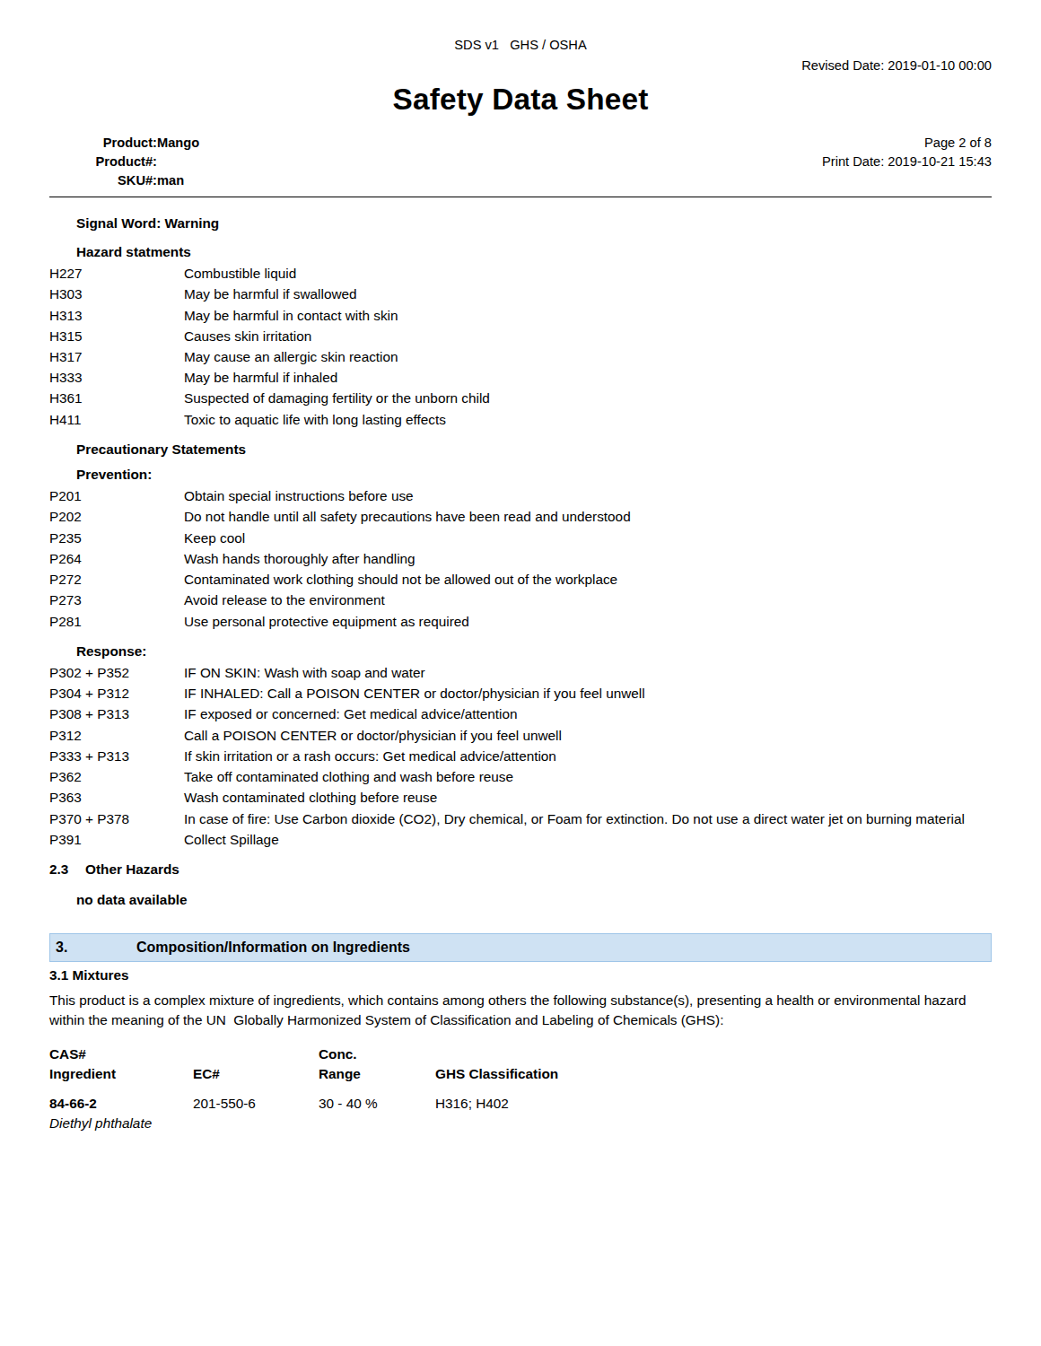SDS v1 GHS / OSHA
Revised Date: 2019-01-10 00:00
Safety Data Sheet
| Product: | Mango | Page 2 of 8 |
| Product#: | | Print Date: 2019-10-21 15:43 |
| SKU#: | man | |
Signal Word: Warning
Hazard statments
| H227 | Combustible liquid |
| H303 | May be harmful if swallowed |
| H313 | May be harmful in contact with skin |
| H315 | Causes skin irritation |
| H317 | May cause an allergic skin reaction |
| H333 | May be harmful if inhaled |
| H361 | Suspected of damaging fertility or the unborn child |
| H411 | Toxic to aquatic life with long lasting effects |
Precautionary Statements
Prevention:
| P201 | Obtain special instructions before use |
| P202 | Do not handle until all safety precautions have been read and understood |
| P235 | Keep cool |
| P264 | Wash hands thoroughly after handling |
| P272 | Contaminated work clothing should not be allowed out of the workplace |
| P273 | Avoid release to the environment |
| P281 | Use personal protective equipment as required |
Response:
| P302 + P352 | IF ON SKIN: Wash with soap and water |
| P304 + P312 | IF INHALED: Call a POISON CENTER or doctor/physician if you feel unwell |
| P308 + P313 | IF exposed or concerned: Get medical advice/attention |
| P312 | Call a POISON CENTER or doctor/physician if you feel unwell |
| P333 + P313 | If skin irritation or a rash occurs: Get medical advice/attention |
| P362 | Take off contaminated clothing and wash before reuse |
| P363 | Wash contaminated clothing before reuse |
| P370 + P378 | In case of fire: Use Carbon dioxide (CO2), Dry chemical, or Foam for extinction. Do not use a direct water jet on burning material |
| P391 | Collect Spillage |
2.3
Other Hazards
no data available
3. Composition/Information on Ingredients
3.1 Mixtures
This product is a complex mixture of ingredients, which contains among others the following substance(s), presenting a health or environmental hazard within the meaning of the UN Globally Harmonized System of Classification and Labeling of Chemicals (GHS):
| CAS# Ingredient | EC# | Conc. Range | GHS Classification |
| --- | --- | --- | --- |
| 84-66-2 | 201-550-6 | 30 - 40 % | H316; H402 |
| Diethyl phthalate |